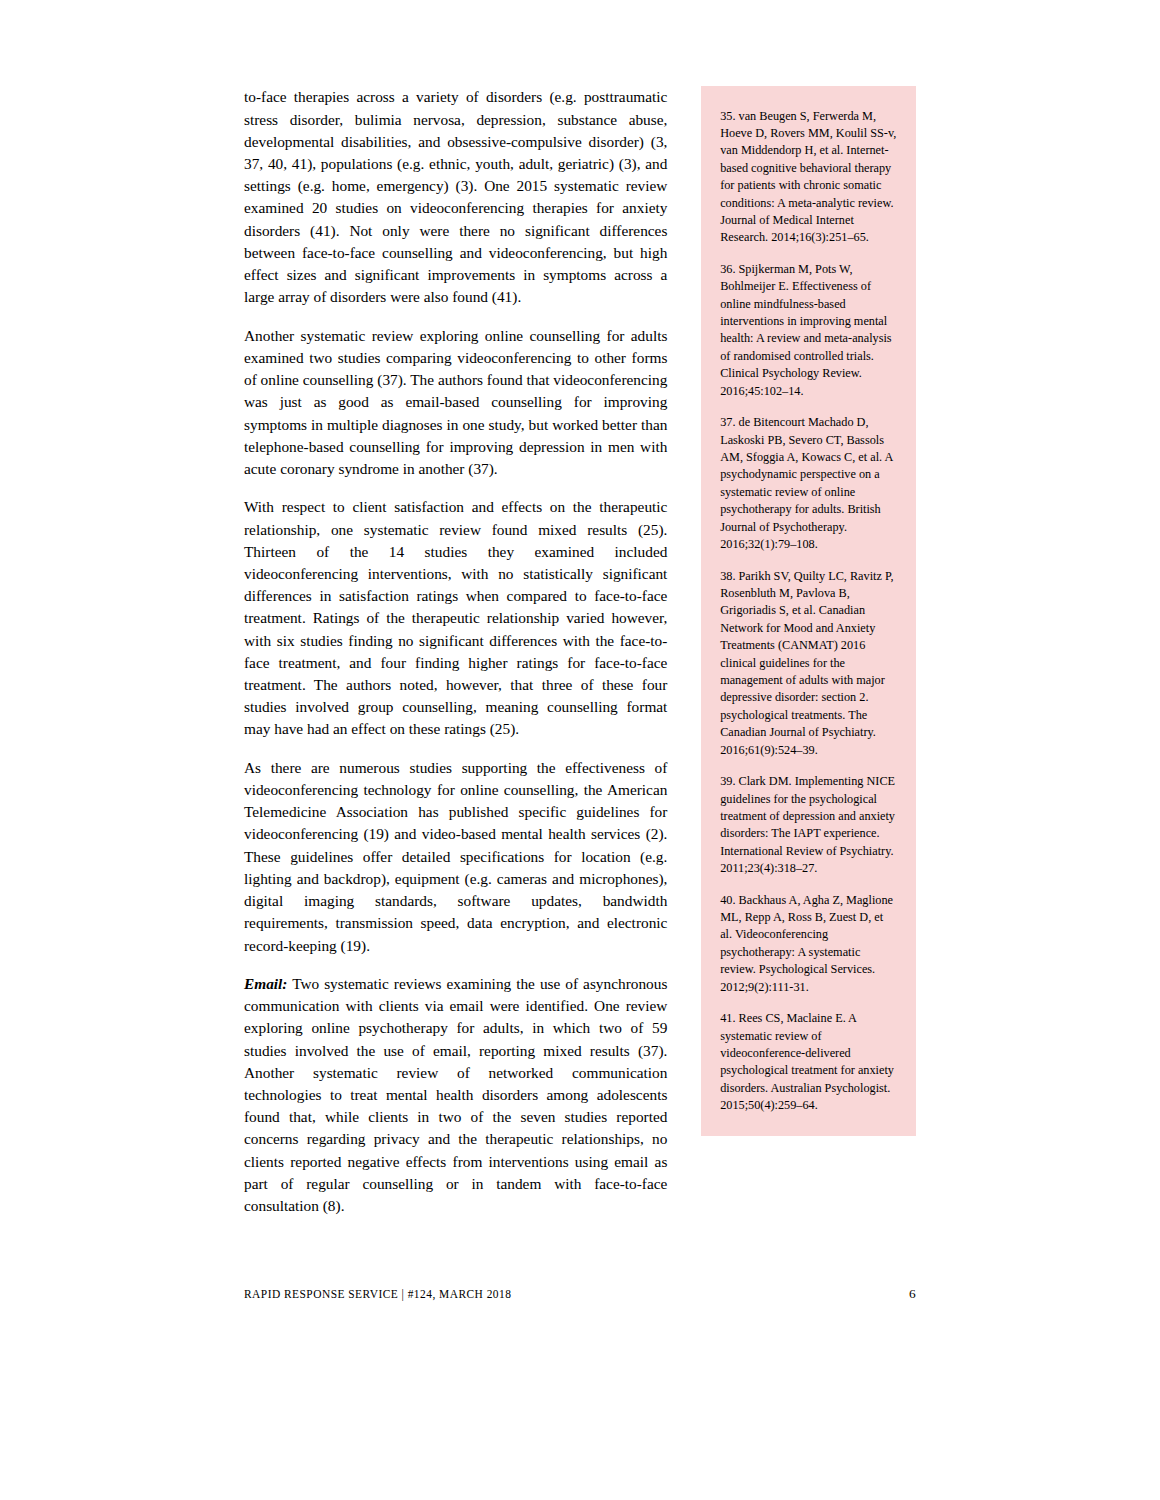to-face therapies across a variety of disorders (e.g. posttraumatic stress disorder, bulimia nervosa, depression, substance abuse, developmental disabilities, and obsessive-compulsive disorder) (3, 37, 40, 41), populations (e.g. ethnic, youth, adult, geriatric) (3), and settings (e.g. home, emergency) (3). One 2015 systematic review examined 20 studies on videoconferencing therapies for anxiety disorders (41). Not only were there no significant differences between face-to-face counselling and videoconferencing, but high effect sizes and significant improvements in symptoms across a large array of disorders were also found (41).
Another systematic review exploring online counselling for adults examined two studies comparing videoconferencing to other forms of online counselling (37). The authors found that videoconferencing was just as good as email-based counselling for improving symptoms in multiple diagnoses in one study, but worked better than telephone-based counselling for improving depression in men with acute coronary syndrome in another (37).
With respect to client satisfaction and effects on the therapeutic relationship, one systematic review found mixed results (25). Thirteen of the 14 studies they examined included videoconferencing interventions, with no statistically significant differences in satisfaction ratings when compared to face-to-face treatment. Ratings of the therapeutic relationship varied however, with six studies finding no significant differences with the face-to-face treatment, and four finding higher ratings for face-to-face treatment. The authors noted, however, that three of these four studies involved group counselling, meaning counselling format may have had an effect on these ratings (25).
As there are numerous studies supporting the effectiveness of videoconferencing technology for online counselling, the American Telemedicine Association has published specific guidelines for videoconferencing (19) and video-based mental health services (2). These guidelines offer detailed specifications for location (e.g. lighting and backdrop), equipment (e.g. cameras and microphones), digital imaging standards, software updates, bandwidth requirements, transmission speed, data encryption, and electronic record-keeping (19).
Email: Two systematic reviews examining the use of asynchronous communication with clients via email were identified. One review exploring online psychotherapy for adults, in which two of 59 studies involved the use of email, reporting mixed results (37). Another systematic review of networked communication technologies to treat mental health disorders among adolescents found that, while clients in two of the seven studies reported concerns regarding privacy and the therapeutic relationships, no clients reported negative effects from interventions using email as part of regular counselling or in tandem with face-to-face consultation (8).
35. van Beugen S, Ferwerda M, Hoeve D, Rovers MM, Koulil SS-v, van Middendorp H, et al. Internet-based cognitive behavioral therapy for patients with chronic somatic conditions: A meta-analytic review. Journal of Medical Internet Research. 2014;16(3):251–65.
36. Spijkerman M, Pots W, Bohlmeijer E. Effectiveness of online mindfulness-based interventions in improving mental health: A review and meta-analysis of randomised controlled trials. Clinical Psychology Review. 2016;45:102–14.
37. de Bitencourt Machado D, Laskoski PB, Severo CT, Bassols AM, Sfoggia A, Kowacs C, et al. A psychodynamic perspective on a systematic review of online psychotherapy for adults. British Journal of Psychotherapy. 2016;32(1):79–108.
38. Parikh SV, Quilty LC, Ravitz P, Rosenbluth M, Pavlova B, Grigoriadis S, et al. Canadian Network for Mood and Anxiety Treatments (CANMAT) 2016 clinical guidelines for the management of adults with major depressive disorder: section 2. psychological treatments. The Canadian Journal of Psychiatry. 2016;61(9):524–39.
39. Clark DM. Implementing NICE guidelines for the psychological treatment of depression and anxiety disorders: The IAPT experience. International Review of Psychiatry. 2011;23(4):318–27.
40. Backhaus A, Agha Z, Maglione ML, Repp A, Ross B, Zuest D, et al. Videoconferencing psychotherapy: A systematic review. Psychological Services. 2012;9(2):111-31.
41. Rees CS, Maclaine E. A systematic review of videoconference-delivered psychological treatment for anxiety disorders. Australian Psychologist. 2015;50(4):259–64.
RAPID RESPONSE SERVICE | #124, MARCH 2018
6